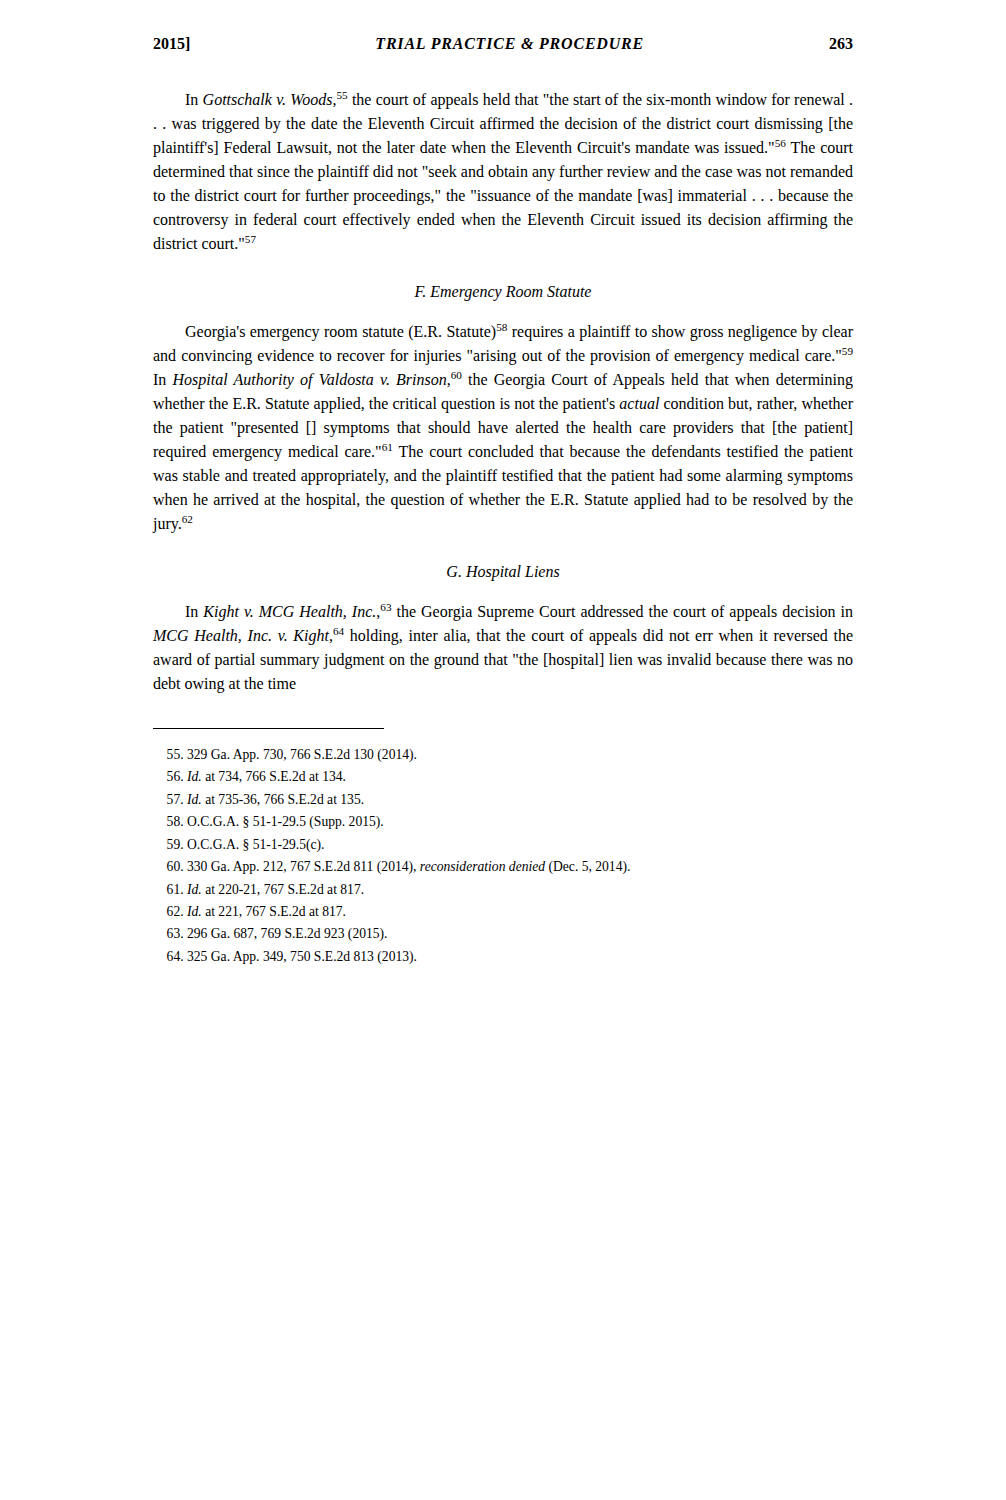2015] TRIAL PRACTICE & PROCEDURE 263
In Gottschalk v. Woods,55 the court of appeals held that "the start of the six-month window for renewal . . . was triggered by the date the Eleventh Circuit affirmed the decision of the district court dismissing [the plaintiff's] Federal Lawsuit, not the later date when the Eleventh Circuit's mandate was issued."56 The court determined that since the plaintiff did not "seek and obtain any further review and the case was not remanded to the district court for further proceedings," the "issuance of the mandate [was] immaterial . . . because the controversy in federal court effectively ended when the Eleventh Circuit issued its decision affirming the district court."57
F. Emergency Room Statute
Georgia's emergency room statute (E.R. Statute)58 requires a plaintiff to show gross negligence by clear and convincing evidence to recover for injuries "arising out of the provision of emergency medical care."59 In Hospital Authority of Valdosta v. Brinson,60 the Georgia Court of Appeals held that when determining whether the E.R. Statute applied, the critical question is not the patient's actual condition but, rather, whether the patient "presented [] symptoms that should have alerted the health care providers that [the patient] required emergency medical care."61 The court concluded that because the defendants testified the patient was stable and treated appropriately, and the plaintiff testified that the patient had some alarming symptoms when he arrived at the hospital, the question of whether the E.R. Statute applied had to be resolved by the jury.62
G. Hospital Liens
In Kight v. MCG Health, Inc.,63 the Georgia Supreme Court addressed the court of appeals decision in MCG Health, Inc. v. Kight,64 holding, inter alia, that the court of appeals did not err when it reversed the award of partial summary judgment on the ground that "the [hospital] lien was invalid because there was no debt owing at the time
329 Ga. App. 730, 766 S.E.2d 130 (2014).
Id. at 734, 766 S.E.2d at 134.
Id. at 735-36, 766 S.E.2d at 135.
O.C.G.A. § 51-1-29.5 (Supp. 2015).
O.C.G.A. § 51-1-29.5(c).
330 Ga. App. 212, 767 S.E.2d 811 (2014), reconsideration denied (Dec. 5, 2014).
Id. at 220-21, 767 S.E.2d at 817.
Id. at 221, 767 S.E.2d at 817.
296 Ga. 687, 769 S.E.2d 923 (2015).
325 Ga. App. 349, 750 S.E.2d 813 (2013).